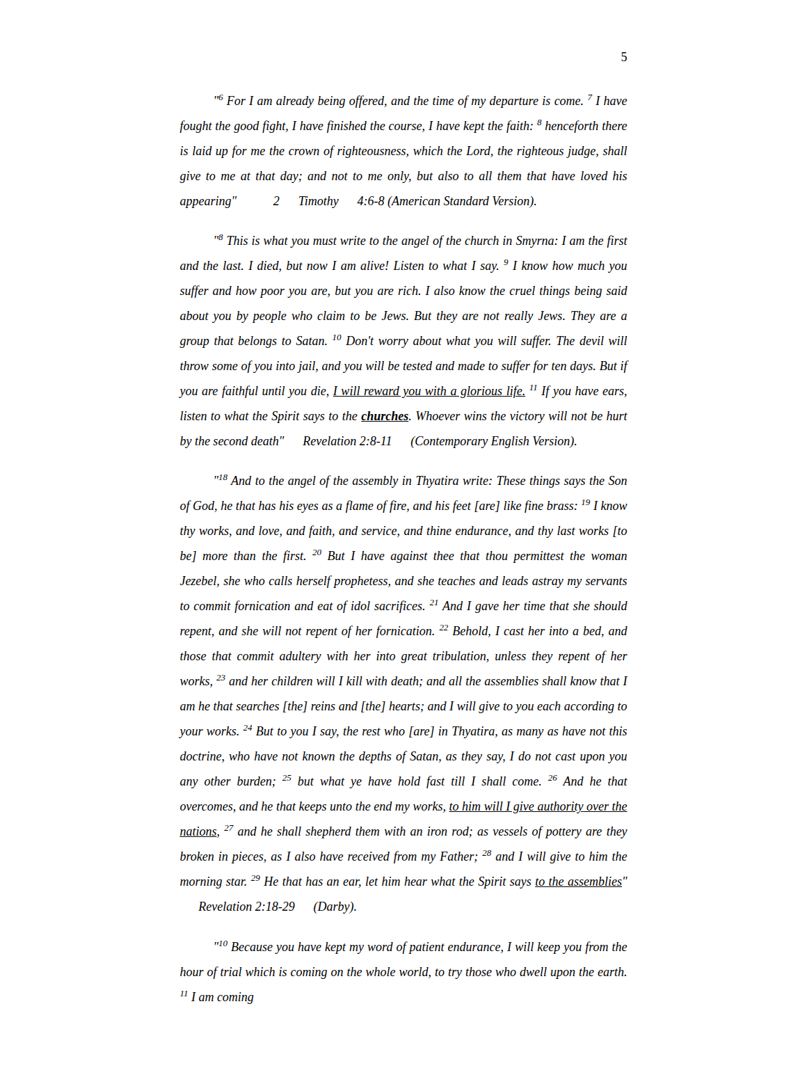5
"6 For I am already being offered, and the time of my departure is come. 7 I have fought the good fight, I have finished the course, I have kept the faith: 8 henceforth there is laid up for me the crown of righteousness, which the Lord, the righteous judge, shall give to me at that day; and not to me only, but also to all them that have loved his appearing" 2 Timothy 4:6-8 (American Standard Version).
"8 This is what you must write to the angel of the church in Smyrna: I am the first and the last. I died, but now I am alive! Listen to what I say. 9 I know how much you suffer and how poor you are, but you are rich. I also know the cruel things being said about you by people who claim to be Jews. But they are not really Jews. They are a group that belongs to Satan. 10 Don't worry about what you will suffer. The devil will throw some of you into jail, and you will be tested and made to suffer for ten days. But if you are faithful until you die, I will reward you with a glorious life. 11 If you have ears, listen to what the Spirit says to the churches. Whoever wins the victory will not be hurt by the second death" Revelation 2:8-11 (Contemporary English Version).
"18 And to the angel of the assembly in Thyatira write: These things says the Son of God, he that has his eyes as a flame of fire, and his feet [are] like fine brass: 19 I know thy works, and love, and faith, and service, and thine endurance, and thy last works [to be] more than the first. 20 But I have against thee that thou permittest the woman Jezebel, she who calls herself prophetess, and she teaches and leads astray my servants to commit fornication and eat of idol sacrifices. 21 And I gave her time that she should repent, and she will not repent of her fornication. 22 Behold, I cast her into a bed, and those that commit adultery with her into great tribulation, unless they repent of her works, 23 and her children will I kill with death; and all the assemblies shall know that I am he that searches [the] reins and [the] hearts; and I will give to you each according to your works. 24 But to you I say, the rest who [are] in Thyatira, as many as have not this doctrine, who have not known the depths of Satan, as they say, I do not cast upon you any other burden; 25 but what ye have hold fast till I shall come. 26 And he that overcomes, and he that keeps unto the end my works, to him will I give authority over the nations, 27 and he shall shepherd them with an iron rod; as vessels of pottery are they broken in pieces, as I also have received from my Father; 28 and I will give to him the morning star. 29 He that has an ear, let him hear what the Spirit says to the assemblies" Revelation 2:18-29 (Darby).
"10 Because you have kept my word of patient endurance, I will keep you from the hour of trial which is coming on the whole world, to try those who dwell upon the earth. 11 I am coming